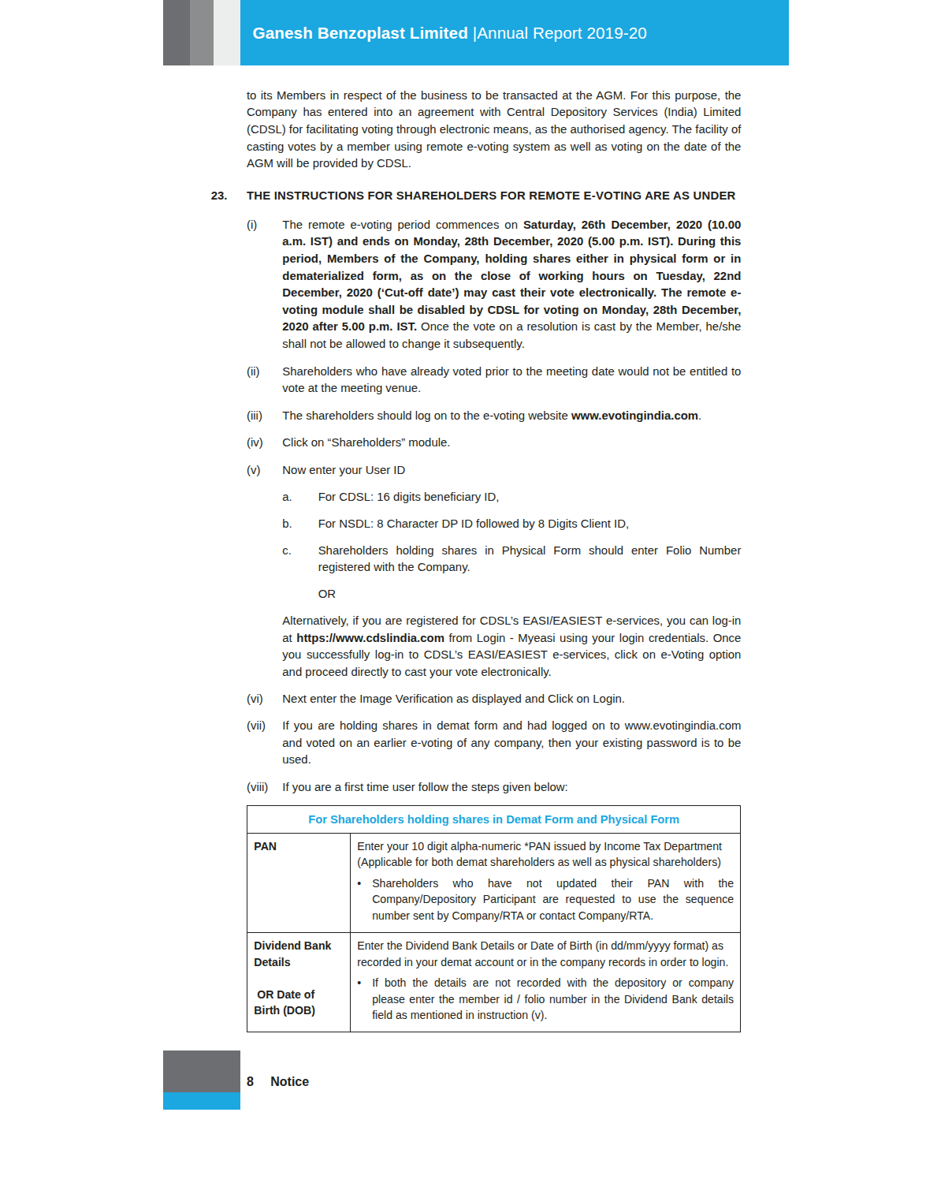Ganesh Benzoplast Limited |Annual Report 2019-20
to its Members in respect of the business to be transacted at the AGM. For this purpose, the Company has entered into an agreement with Central Depository Services (India) Limited (CDSL) for facilitating voting through electronic means, as the authorised agency. The facility of casting votes by a member using remote e-voting system as well as voting on the date of the AGM will be provided by CDSL.
23.
THE INSTRUCTIONS FOR SHAREHOLDERS FOR REMOTE E-VOTING ARE AS UNDER
(i)
The remote e-voting period commences on Saturday, 26th December, 2020 (10.00 a.m. IST) and ends on Monday, 28th December, 2020 (5.00 p.m. IST). During this period, Members of the Company, holding shares either in physical form or in dematerialized form, as on the close of working hours on Tuesday, 22nd December, 2020 (‘Cut-off date’) may cast their vote electronically. The remote e-voting module shall be disabled by CDSL for voting on Monday, 28th December, 2020 after 5.00 p.m. IST. Once the vote on a resolution is cast by the Member, he/she shall not be allowed to change it subsequently.
(ii)
Shareholders who have already voted prior to the meeting date would not be entitled to vote at the meeting venue.
(iii)
The shareholders should log on to the e-voting website www.evotingindia.com.
(iv)
Click on “Shareholders” module.
(v)
Now enter your User ID
a.
For CDSL: 16 digits beneficiary ID,
b.
For NSDL: 8 Character DP ID followed by 8 Digits Client ID,
c.
Shareholders holding shares in Physical Form should enter Folio Number registered with the Company.
OR
Alternatively, if you are registered for CDSL’s EASI/EASIEST e-services, you can log-in at https://www.cdslindia.com from Login - Myeasi using your login credentials. Once you successfully log-in to CDSL’s EASI/EASIEST e-services, click on e-Voting option and proceed directly to cast your vote electronically.
(vi)
Next enter the Image Verification as displayed and Click on Login.
(vii)
If you are holding shares in demat form and had logged on to www.evotingindia.com and voted on an earlier e-voting of any company, then your existing password is to be used.
(viii)
If you are a first time user follow the steps given below:
| For Shareholders holding shares in Demat Form and Physical Form |
| --- |
| PAN | Enter your 10 digit alpha-numeric *PAN issued by Income Tax Department (Applicable for both demat shareholders as well as physical shareholders) • Shareholders who have not updated their PAN with the Company/Depository Participant are requested to use the sequence number sent by Company/RTA or contact Company/RTA. |
| Dividend Bank Details OR Date of Birth (DOB) | Enter the Dividend Bank Details or Date of Birth (in dd/mm/yyyy format) as recorded in your demat account or in the company records in order to login. • If both the details are not recorded with the depository or company please enter the member id / folio number in the Dividend Bank details field as mentioned in instruction (v). |
8
Notice